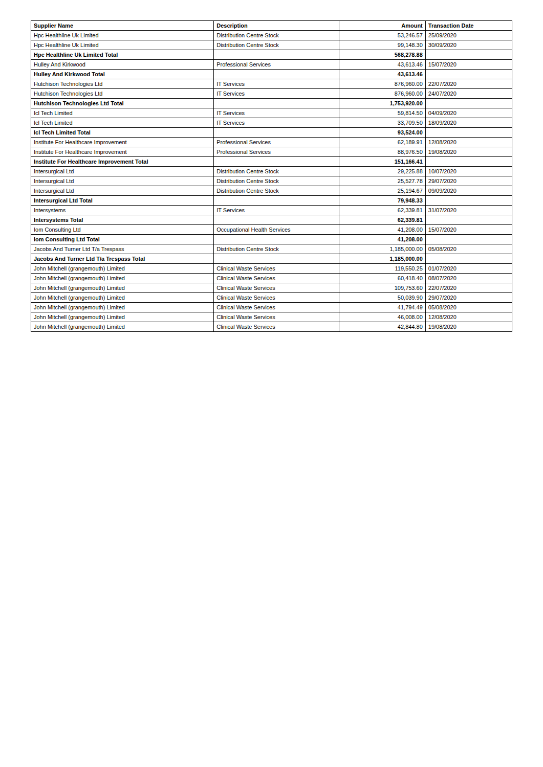| Supplier Name | Description | Amount | Transaction Date |
| --- | --- | --- | --- |
| Hpc Healthline Uk Limited | Distribution Centre Stock | 53,246.57 | 25/09/2020 |
| Hpc Healthline Uk Limited | Distribution Centre Stock | 99,148.30 | 30/09/2020 |
| Hpc Healthline Uk Limited Total | | 568,278.88 | |
| Hulley And Kirkwood | Professional Services | 43,613.46 | 15/07/2020 |
| Hulley And Kirkwood Total | | 43,613.46 | |
| Hutchison Technologies Ltd | IT Services | 876,960.00 | 22/07/2020 |
| Hutchison Technologies Ltd | IT Services | 876,960.00 | 24/07/2020 |
| Hutchison Technologies Ltd Total | | 1,753,920.00 | |
| Icl Tech Limited | IT Services | 59,814.50 | 04/09/2020 |
| Icl Tech Limited | IT Services | 33,709.50 | 18/09/2020 |
| Icl Tech Limited Total | | 93,524.00 | |
| Institute For Healthcare Improvement | Professional Services | 62,189.91 | 12/08/2020 |
| Institute For Healthcare Improvement | Professional Services | 88,976.50 | 19/08/2020 |
| Institute For Healthcare Improvement Total | | 151,166.41 | |
| Intersurgical Ltd | Distribution Centre Stock | 29,225.88 | 10/07/2020 |
| Intersurgical Ltd | Distribution Centre Stock | 25,527.78 | 29/07/2020 |
| Intersurgical Ltd | Distribution Centre Stock | 25,194.67 | 09/09/2020 |
| Intersurgical Ltd Total | | 79,948.33 | |
| Intersystems | IT Services | 62,339.81 | 31/07/2020 |
| Intersystems Total | | 62,339.81 | |
| Iom Consulting Ltd | Occupational Health Services | 41,208.00 | 15/07/2020 |
| Iom Consulting Ltd Total | | 41,208.00 | |
| Jacobs And Turner Ltd T/a Trespass | Distribution Centre Stock | 1,185,000.00 | 05/08/2020 |
| Jacobs And Turner Ltd T/a Trespass Total | | 1,185,000.00 | |
| John Mitchell (grangemouth) Limited | Clinical Waste Services | 119,550.25 | 01/07/2020 |
| John Mitchell (grangemouth) Limited | Clinical Waste Services | 60,418.40 | 08/07/2020 |
| John Mitchell (grangemouth) Limited | Clinical Waste Services | 109,753.60 | 22/07/2020 |
| John Mitchell (grangemouth) Limited | Clinical Waste Services | 50,039.90 | 29/07/2020 |
| John Mitchell (grangemouth) Limited | Clinical Waste Services | 41,794.49 | 05/08/2020 |
| John Mitchell (grangemouth) Limited | Clinical Waste Services | 46,008.00 | 12/08/2020 |
| John Mitchell (grangemouth) Limited | Clinical Waste Services | 42,844.80 | 19/08/2020 |